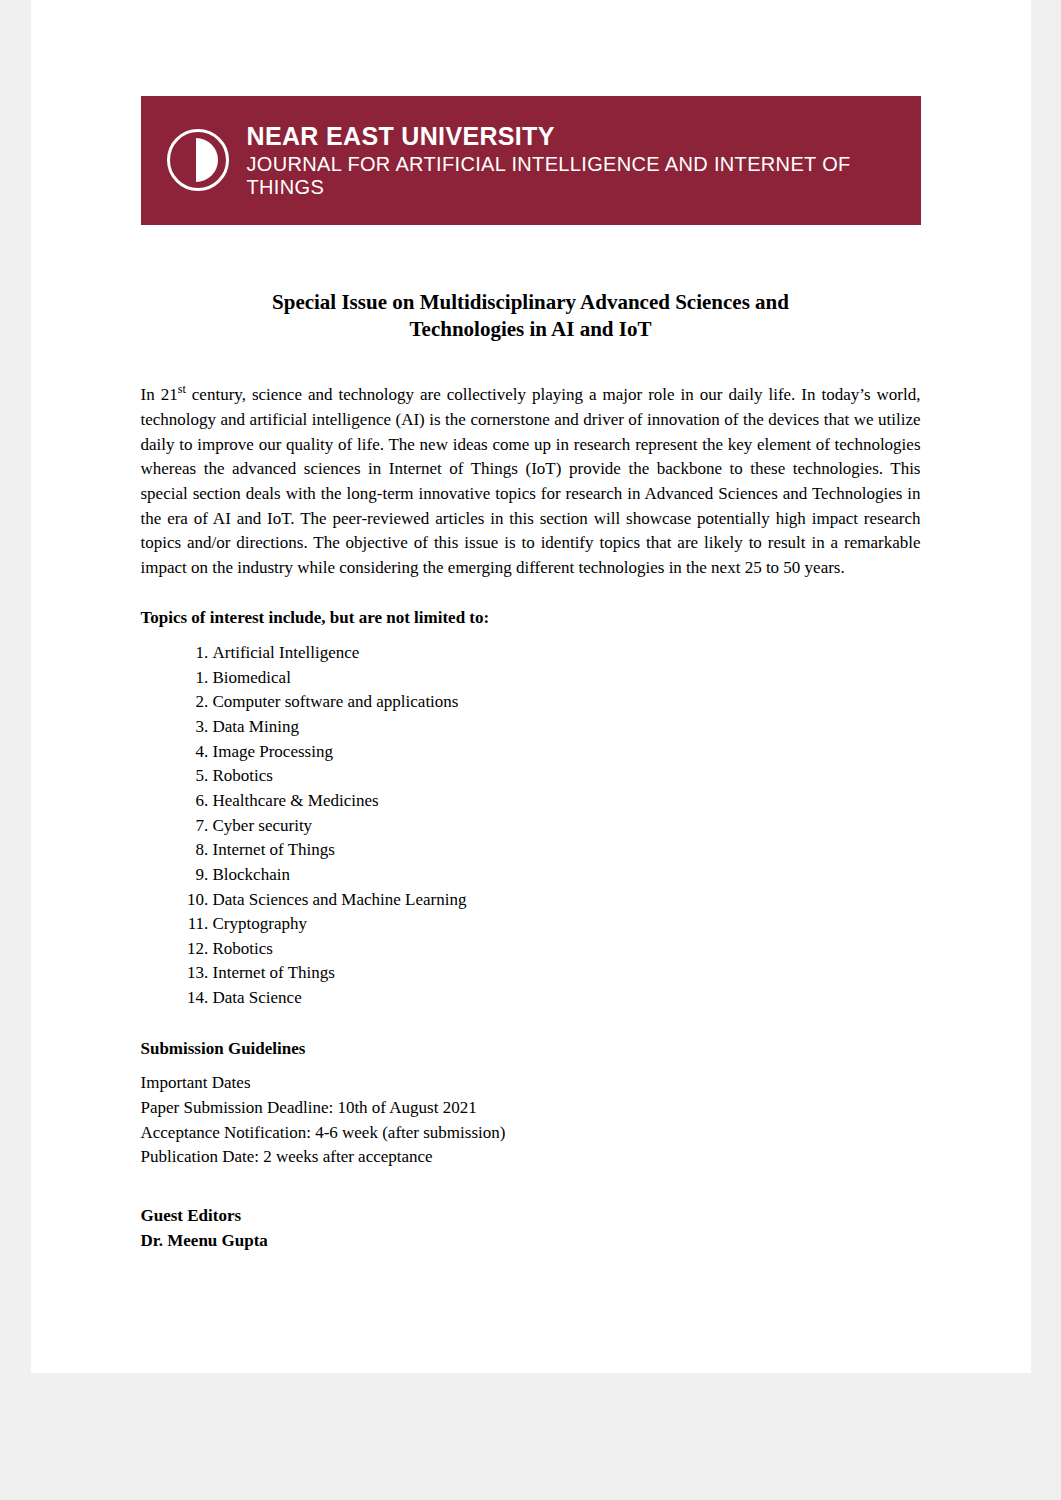NEAR EAST UNIVERSITY JOURNAL FOR ARTIFICIAL INTELLIGENCE AND INTERNET OF THINGS
Special Issue on Multidisciplinary Advanced Sciences and
Technologies in AI and IoT
In 21st century, science and technology are collectively playing a major role in our daily life. In today’s world, technology and artificial intelligence (AI) is the cornerstone and driver of innovation of the devices that we utilize daily to improve our quality of life. The new ideas come up in research represent the key element of technologies whereas the advanced sciences in Internet of Things (IoT) provide the backbone to these technologies. This special section deals with the long-term innovative topics for research in Advanced Sciences and Technologies in the era of AI and IoT. The peer-reviewed articles in this section will showcase potentially high impact research topics and/or directions. The objective of this issue is to identify topics that are likely to result in a remarkable impact on the industry while considering the emerging different technologies in the next 25 to 50 years.
Topics of interest include, but are not limited to:
Artificial Intelligence
Biomedical
Computer software and applications
Data Mining
Image Processing
Robotics
Healthcare & Medicines
Cyber security
Internet of Things
Blockchain
Data Sciences and Machine Learning
Cryptography
Robotics
Internet of Things
Data Science
Submission Guidelines
Important Dates
Paper Submission Deadline: 10th of August 2021
Acceptance Notification: 4-6 week (after submission)
Publication Date: 2 weeks after acceptance
Guest Editors
Dr. Meenu Gupta